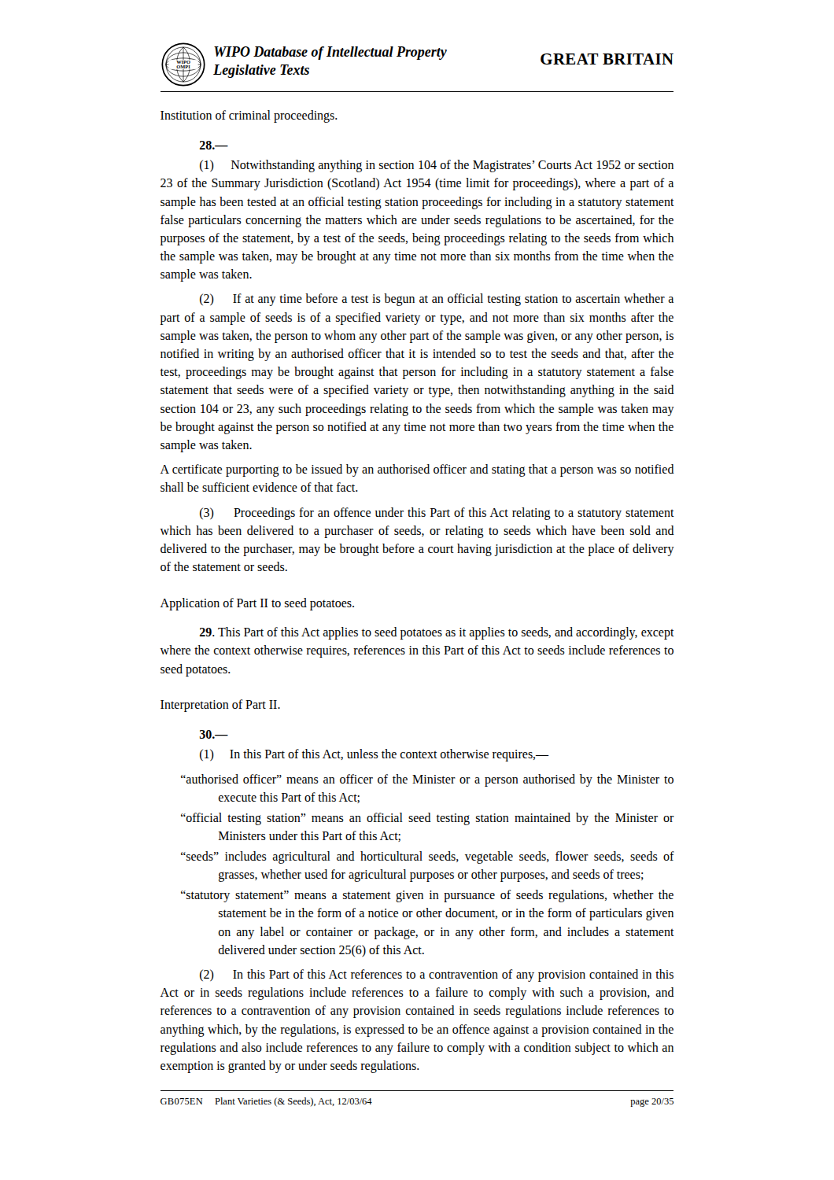WIPO OMPI
WIPO Database of Intellectual Property Legislative Texts
GREAT BRITAIN
Institution of criminal proceedings.
28.—
(1) Notwithstanding anything in section 104 of the Magistrates’ Courts Act 1952 or section 23 of the Summary Jurisdiction (Scotland) Act 1954 (time limit for proceedings), where a part of a sample has been tested at an official testing station proceedings for including in a statutory statement false particulars concerning the matters which are under seeds regulations to be ascertained, for the purposes of the statement, by a test of the seeds, being proceedings relating to the seeds from which the sample was taken, may be brought at any time not more than six months from the time when the sample was taken.
(2) If at any time before a test is begun at an official testing station to ascertain whether a part of a sample of seeds is of a specified variety or type, and not more than six months after the sample was taken, the person to whom any other part of the sample was given, or any other person, is notified in writing by an authorised officer that it is intended so to test the seeds and that, after the test, proceedings may be brought against that person for including in a statutory statement a false statement that seeds were of a specified variety or type, then notwithstanding anything in the said section 104 or 23, any such proceedings relating to the seeds from which the sample was taken may be brought against the person so notified at any time not more than two years from the time when the sample was taken.
A certificate purporting to be issued by an authorised officer and stating that a person was so notified shall be sufficient evidence of that fact.
(3) Proceedings for an offence under this Part of this Act relating to a statutory statement which has been delivered to a purchaser of seeds, or relating to seeds which have been sold and delivered to the purchaser, may be brought before a court having jurisdiction at the place of delivery of the statement or seeds.
Application of Part II to seed potatoes.
29. This Part of this Act applies to seed potatoes as it applies to seeds, and accordingly, except where the context otherwise requires, references in this Part of this Act to seeds include references to seed potatoes.
Interpretation of Part II.
30.—
(1) In this Part of this Act, unless the context otherwise requires,—
“authorised officer” means an officer of the Minister or a person authorised by the Minister to execute this Part of this Act;
“official testing station” means an official seed testing station maintained by the Minister or Ministers under this Part of this Act;
“seeds” includes agricultural and horticultural seeds, vegetable seeds, flower seeds, seeds of grasses, whether used for agricultural purposes or other purposes, and seeds of trees;
“statutory statement” means a statement given in pursuance of seeds regulations, whether the statement be in the form of a notice or other document, or in the form of particulars given on any label or container or package, or in any other form, and includes a statement delivered under section 25(6) of this Act.
(2) In this Part of this Act references to a contravention of any provision contained in this Act or in seeds regulations include references to a failure to comply with such a provision, and references to a contravention of any provision contained in seeds regulations include references to anything which, by the regulations, is expressed to be an offence against a provision contained in the regulations and also include references to any failure to comply with a condition subject to which an exemption is granted by or under seeds regulations.
GB075EN Plant Varieties (& Seeds), Act, 12/03/64 page 20/35